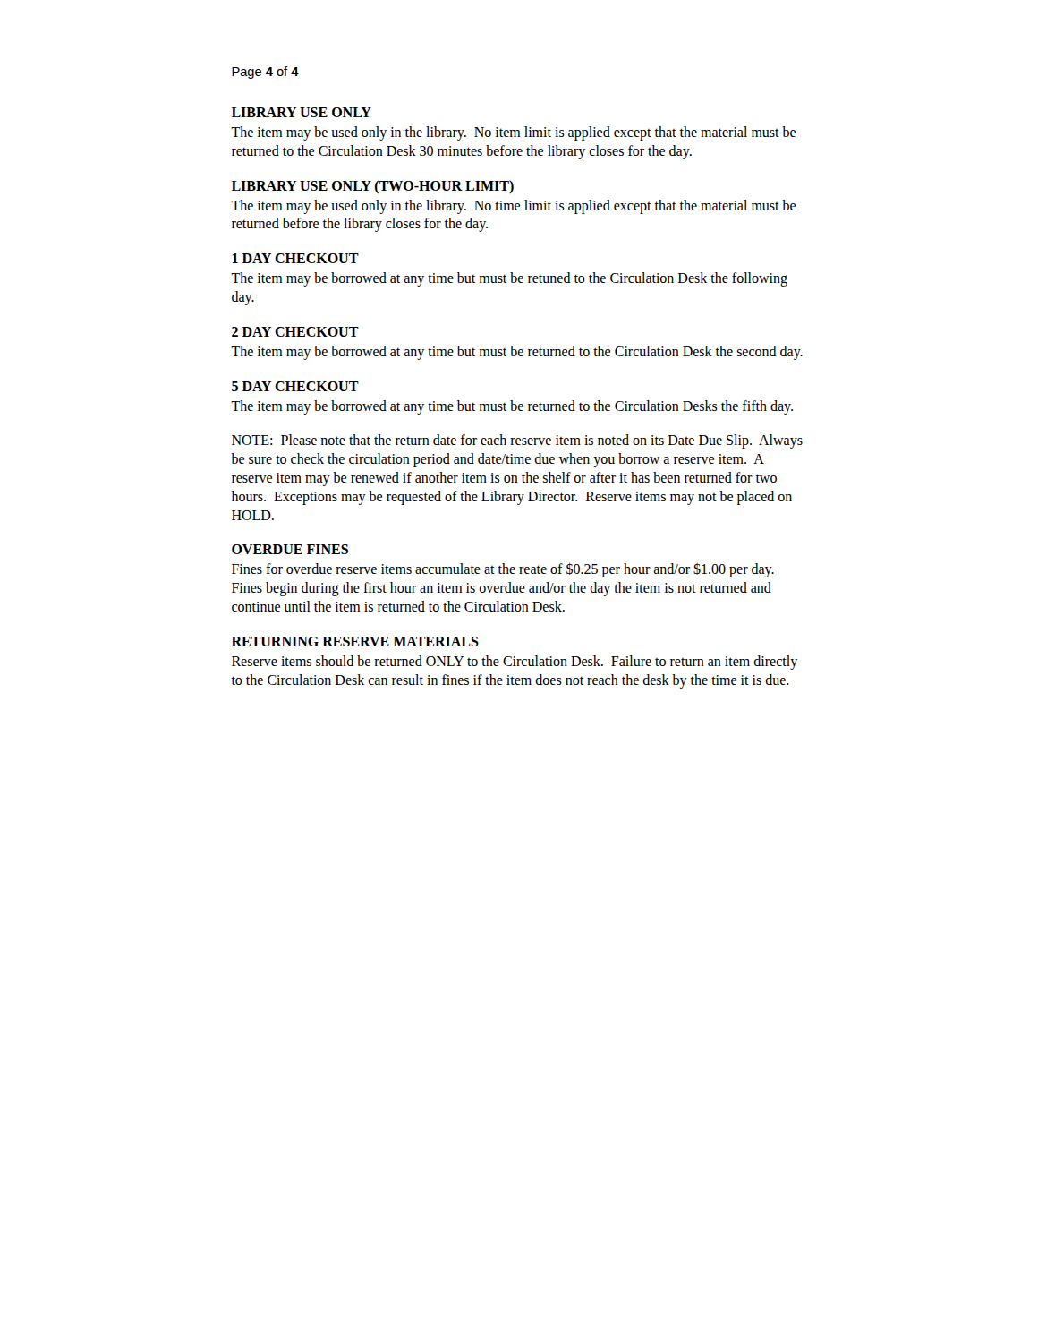Page 4 of 4
LIBRARY USE ONLY
The item may be used only in the library. No item limit is applied except that the material must be returned to the Circulation Desk 30 minutes before the library closes for the day.
LIBRARY USE ONLY (TWO-HOUR LIMIT)
The item may be used only in the library. No time limit is applied except that the material must be returned before the library closes for the day.
1 DAY CHECKOUT
The item may be borrowed at any time but must be retuned to the Circulation Desk the following day.
2 DAY CHECKOUT
The item may be borrowed at any time but must be returned to the Circulation Desk the second day.
5 DAY CHECKOUT
The item may be borrowed at any time but must be returned to the Circulation Desks the fifth day.
NOTE: Please note that the return date for each reserve item is noted on its Date Due Slip. Always be sure to check the circulation period and date/time due when you borrow a reserve item. A reserve item may be renewed if another item is on the shelf or after it has been returned for two hours. Exceptions may be requested of the Library Director. Reserve items may not be placed on HOLD.
OVERDUE FINES
Fines for overdue reserve items accumulate at the reate of $0.25 per hour and/or $1.00 per day. Fines begin during the first hour an item is overdue and/or the day the item is not returned and continue until the item is returned to the Circulation Desk.
RETURNING RESERVE MATERIALS
Reserve items should be returned ONLY to the Circulation Desk. Failure to return an item directly to the Circulation Desk can result in fines if the item does not reach the desk by the time it is due.